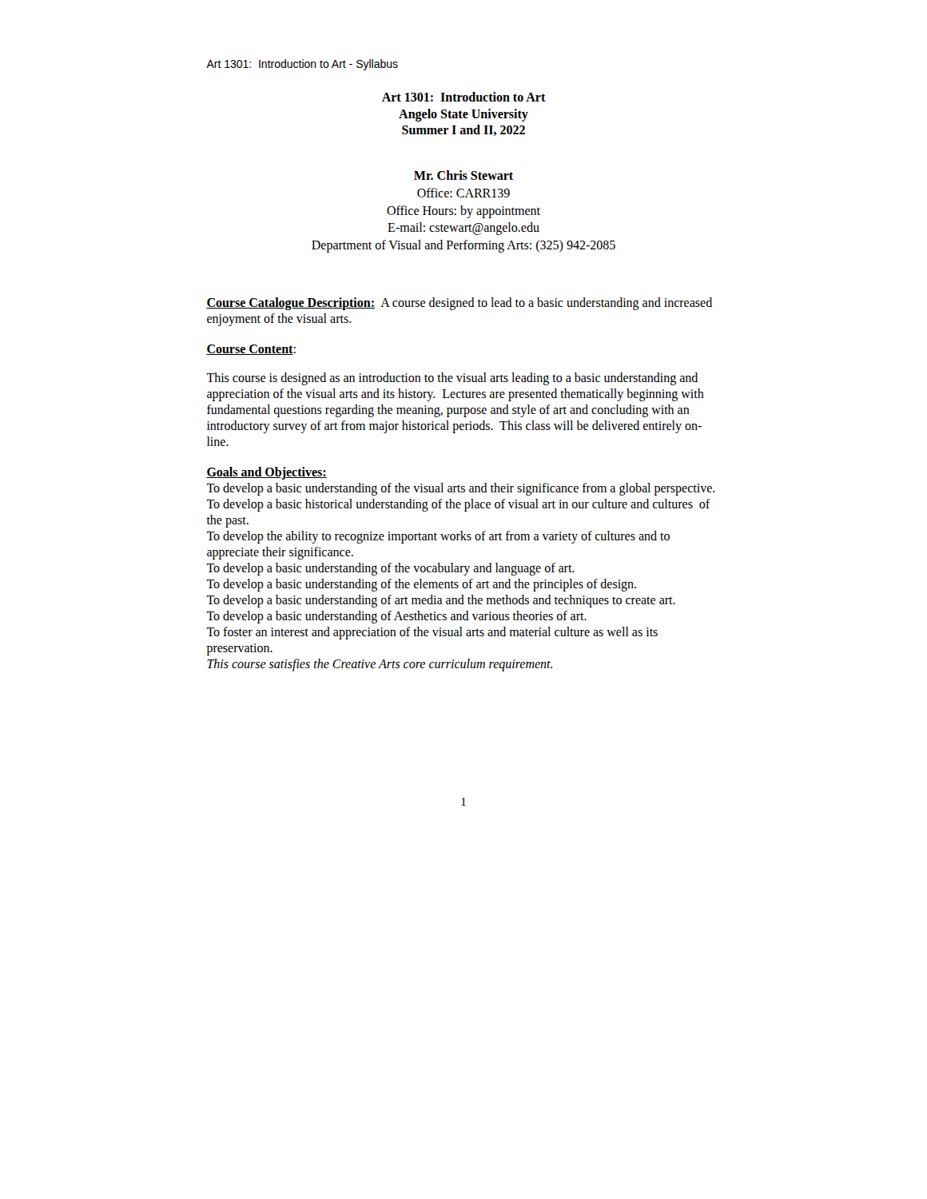Art 1301: Introduction to Art - Syllabus
Art 1301: Introduction to Art
Angelo State University
Summer I and II, 2022
Mr. Chris Stewart
Office: CARR139
Office Hours: by appointment
E-mail: cstewart@angelo.edu
Department of Visual and Performing Arts: (325) 942-2085
Course Catalogue Description:
A course designed to lead to a basic understanding and increased enjoyment of the visual arts.
Course Content
:
This course is designed as an introduction to the visual arts leading to a basic understanding and appreciation of the visual arts and its history. Lectures are presented thematically beginning with fundamental questions regarding the meaning, purpose and style of art and concluding with an introductory survey of art from major historical periods. This class will be delivered entirely on-line.
Goals and Objectives:
To develop a basic understanding of the visual arts and their significance from a global perspective.
To develop a basic historical understanding of the place of visual art in our culture and cultures of the past.
To develop the ability to recognize important works of art from a variety of cultures and to appreciate their significance.
To develop a basic understanding of the vocabulary and language of art.
To develop a basic understanding of the elements of art and the principles of design.
To develop a basic understanding of art media and the methods and techniques to create art.
To develop a basic understanding of Aesthetics and various theories of art.
To foster an interest and appreciation of the visual arts and material culture as well as its preservation.
This course satisfies the Creative Arts core curriculum requirement.
1